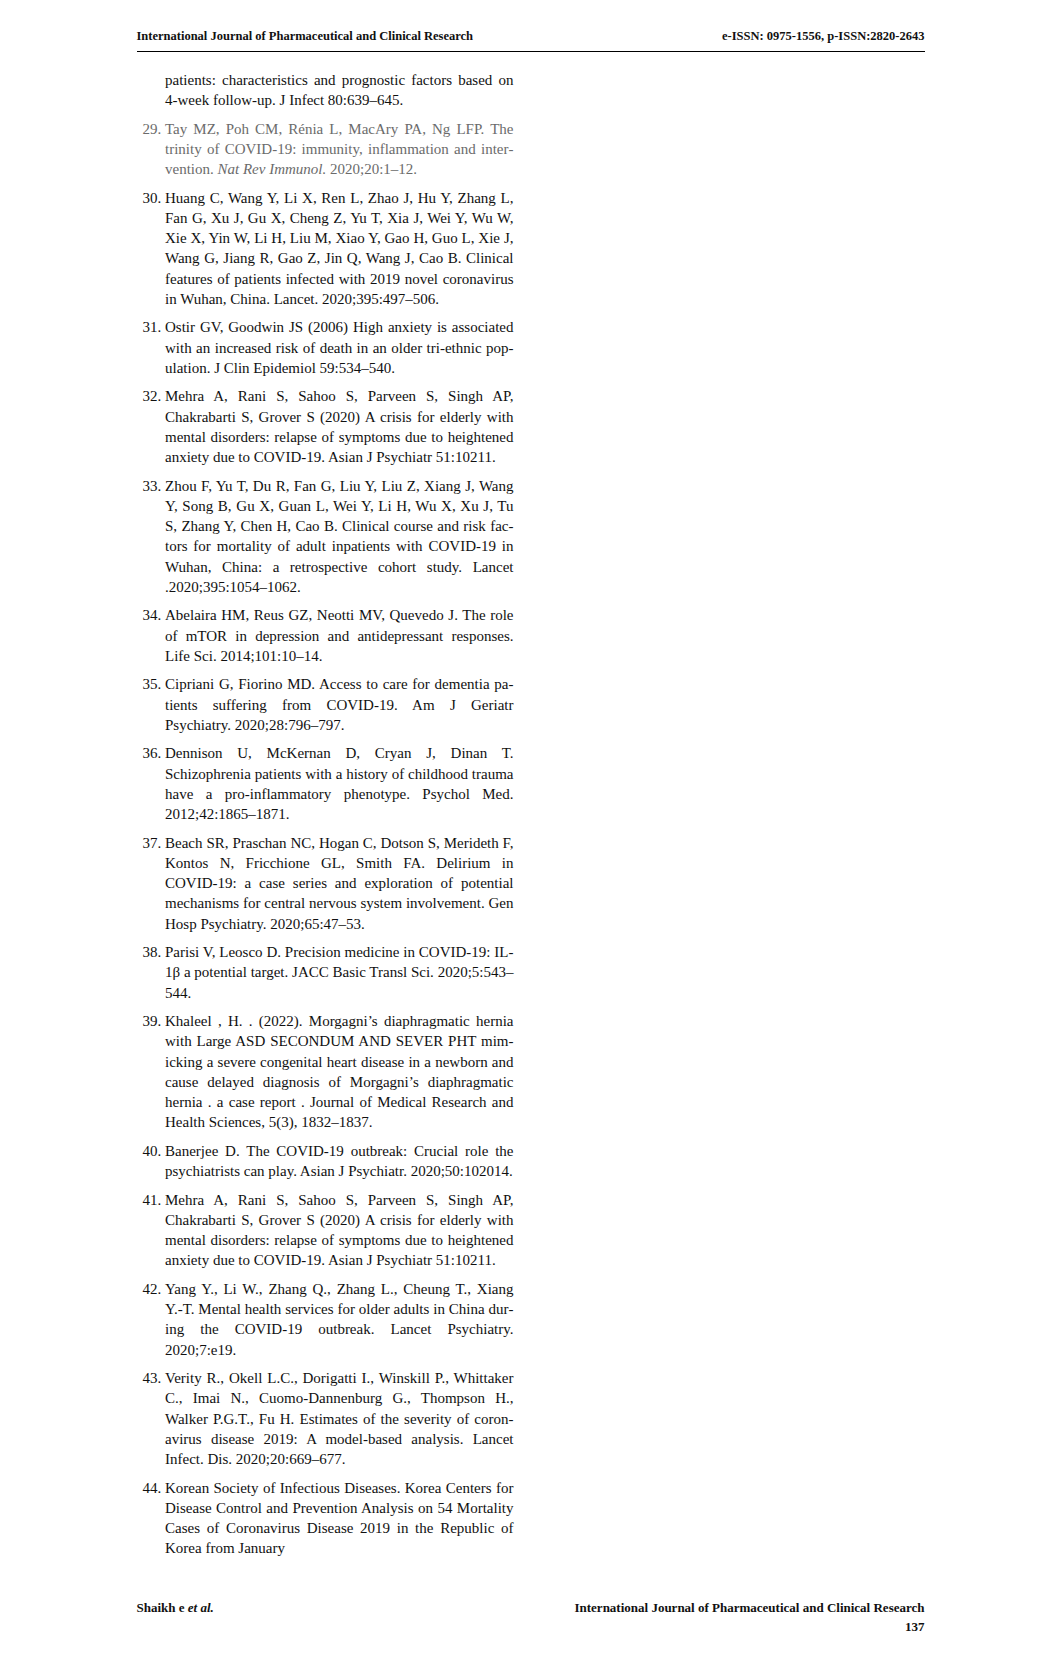International Journal of Pharmaceutical and Clinical Research e-ISSN: 0975-1556, p-ISSN:2820-2643
patients: characteristics and prognostic factors based on 4-week follow-up. J Infect 80:639–645.
Tay MZ, Poh CM, Rénia L, MacAry PA, Ng LFP. The trinity of COVID-19: immunity, inflammation and intervention. Nat Rev Immunol. 2020;20:1–12.
Huang C, Wang Y, Li X, Ren L, Zhao J, Hu Y, Zhang L, Fan G, Xu J, Gu X, Cheng Z, Yu T, Xia J, Wei Y, Wu W, Xie X, Yin W, Li H, Liu M, Xiao Y, Gao H, Guo L, Xie J, Wang G, Jiang R, Gao Z, Jin Q, Wang J, Cao B. Clinical features of patients infected with 2019 novel coronavirus in Wuhan, China. Lancet. 2020;395:497–506.
Ostir GV, Goodwin JS (2006) High anxiety is associated with an increased risk of death in an older tri-ethnic population. J Clin Epidemiol 59:534–540.
Mehra A, Rani S, Sahoo S, Parveen S, Singh AP, Chakrabarti S, Grover S (2020) A crisis for elderly with mental disorders: relapse of symptoms due to heightened anxiety due to COVID-19. Asian J Psychiatr 51:10211.
Zhou F, Yu T, Du R, Fan G, Liu Y, Liu Z, Xiang J, Wang Y, Song B, Gu X, Guan L, Wei Y, Li H, Wu X, Xu J, Tu S, Zhang Y, Chen H, Cao B. Clinical course and risk factors for mortality of adult inpatients with COVID-19 in Wuhan, China: a retrospective cohort study. Lancet .2020;395:1054–1062.
Abelaira HM, Reus GZ, Neotti MV, Quevedo J. The role of mTOR in depression and antidepressant responses. Life Sci. 2014;101:10–14.
Cipriani G, Fiorino MD. Access to care for dementia patients suffering from COVID-19. Am J Geriatr Psychiatry. 2020;28:796–797.
Dennison U, McKernan D, Cryan J, Dinan T. Schizophrenia patients with a history of childhood trauma have a pro-inflammatory phenotype. Psychol Med. 2012;42:1865–1871.
Beach SR, Praschan NC, Hogan C, Dotson S, Merideth F, Kontos N, Fricchione GL, Smith FA. Delirium in COVID-19: a case series and exploration of potential mechanisms for central nervous system involvement. Gen Hosp Psychiatry. 2020;65:47–53.
Parisi V, Leosco D. Precision medicine in COVID-19: IL-1β a potential target. JACC Basic Transl Sci. 2020;5:543–544.
Khaleel , H. . (2022). Morgagni’s diaphragmatic hernia with Large ASD SECONDUM AND SEVER PHT mimicking a severe congenital heart disease in a newborn and cause delayed diagnosis of Morgagni’s diaphragmatic hernia . a case report . Journal of Medical Research and Health Sciences, 5(3), 1832–1837.
Banerjee D. The COVID-19 outbreak: Crucial role the psychiatrists can play. Asian J Psychiatr. 2020;50:102014.
Mehra A, Rani S, Sahoo S, Parveen S, Singh AP, Chakrabarti S, Grover S (2020) A crisis for elderly with mental disorders: relapse of symptoms due to heightened anxiety due to COVID-19. Asian J Psychiatr 51:10211.
Yang Y., Li W., Zhang Q., Zhang L., Cheung T., Xiang Y.-T. Mental health services for older adults in China during the COVID-19 outbreak. Lancet Psychiatry. 2020;7:e19.
Verity R., Okell L.C., Dorigatti I., Winskill P., Whittaker C., Imai N., Cuomo-Dannenburg G., Thompson H., Walker P.G.T., Fu H. Estimates of the severity of coronavirus disease 2019: A model-based analysis. Lancet Infect. Dis. 2020;20:669–677.
Korean Society of Infectious Diseases. Korea Centers for Disease Control and Prevention Analysis on 54 Mortality Cases of Coronavirus Disease 2019 in the Republic of Korea from January
Shaikh e et al. International Journal of Pharmaceutical and Clinical Research 137